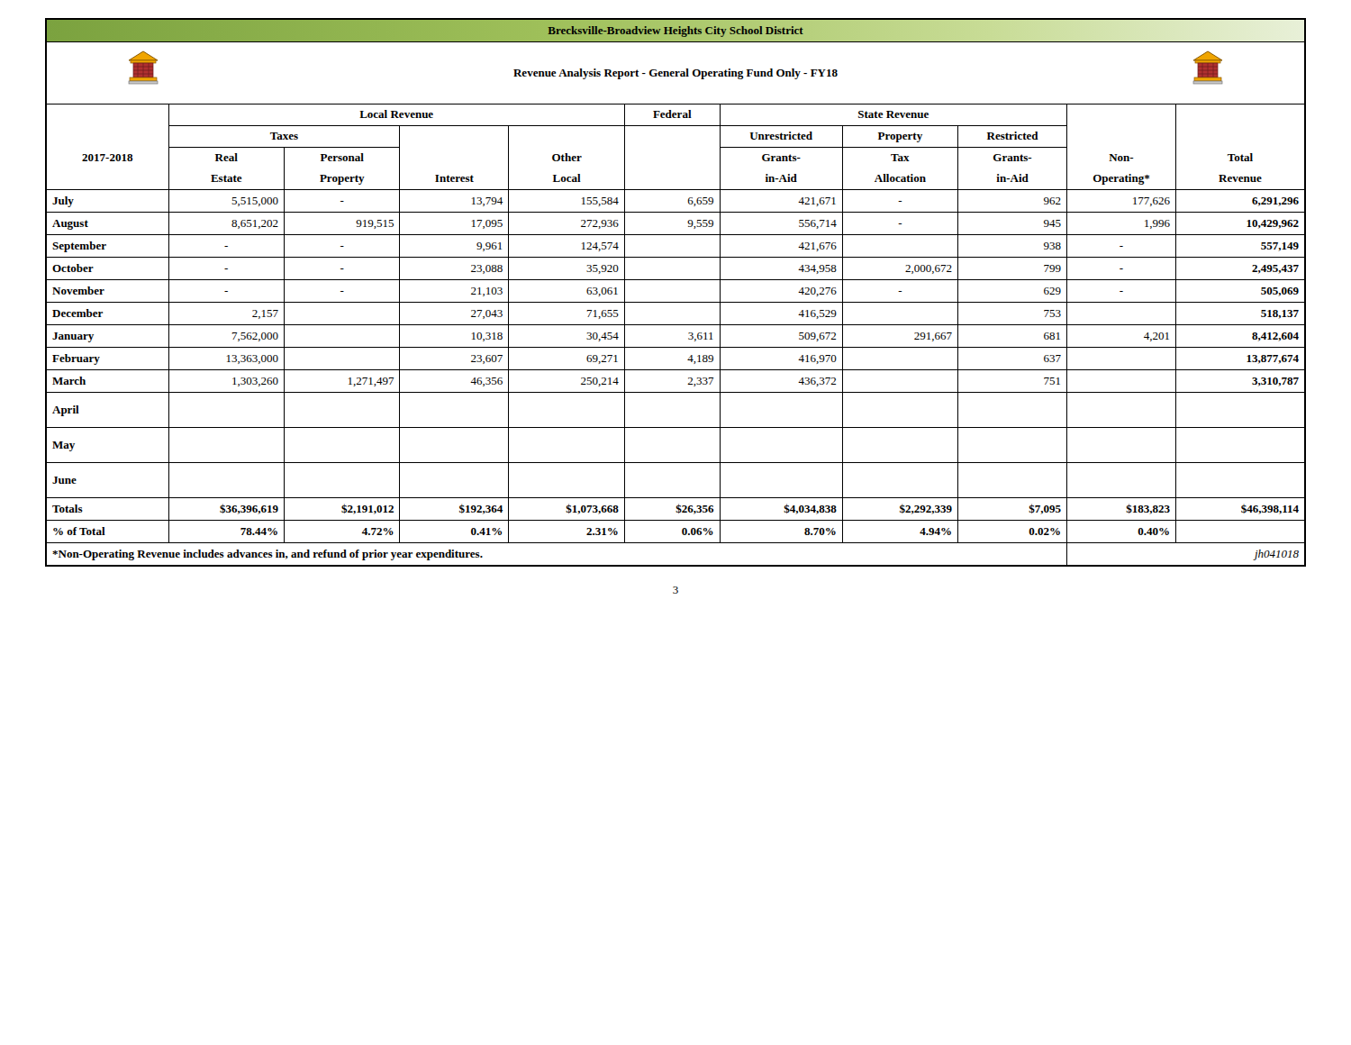| Brecksville-Broadview Heights City School District |
| Revenue Analysis Report - General Operating Fund Only - FY18 |
| | Local Revenue | Federal | State Revenue | | |
| | Taxes | | | | Unrestricted | Property | Restricted | | |
| 2017-2018 | Real | Personal | | Other | | Grants- | Tax | Grants- | Non- | Total |
| | Estate | Property | Interest | Local | | in-Aid | Allocation | in-Aid | Operating* | Revenue |
| July | 5,515,000 | - | 13,794 | 155,584 | 6,659 | 421,671 | - | 962 | 177,626 | 6,291,296 |
| August | 8,651,202 | 919,515 | 17,095 | 272,936 | 9,559 | 556,714 | - | 945 | 1,996 | 10,429,962 |
| September | - | - | 9,961 | 124,574 | | 421,676 | | 938 | - | 557,149 |
| October | - | - | 23,088 | 35,920 | | 434,958 | 2,000,672 | 799 | - | 2,495,437 |
| November | - | - | 21,103 | 63,061 | | 420,276 | - | 629 | - | 505,069 |
| December | 2,157 | | 27,043 | 71,655 | | 416,529 | | 753 | | 518,137 |
| January | 7,562,000 | | 10,318 | 30,454 | 3,611 | 509,672 | 291,667 | 681 | 4,201 | 8,412,604 |
| February | 13,363,000 | | 23,607 | 69,271 | 4,189 | 416,970 | | 637 | | 13,877,674 |
| March | 1,303,260 | 1,271,497 | 46,356 | 250,214 | 2,337 | 436,372 | | 751 | | 3,310,787 |
| April | | | | | | | | | | |
| May | | | | | | | | | | |
| June | | | | | | | | | | |
| Totals | $36,396,619 | $2,191,012 | $192,364 | $1,073,668 | $26,356 | $4,034,838 | $2,292,339 | $7,095 | $183,823 | $46,398,114 |
| % of Total | 78.44% | 4.72% | 0.41% | 2.31% | 0.06% | 8.70% | 4.94% | 0.02% | 0.40% | |
| *Non-Operating Revenue includes advances in, and refund of prior year expenditures. | jh041018 |
3